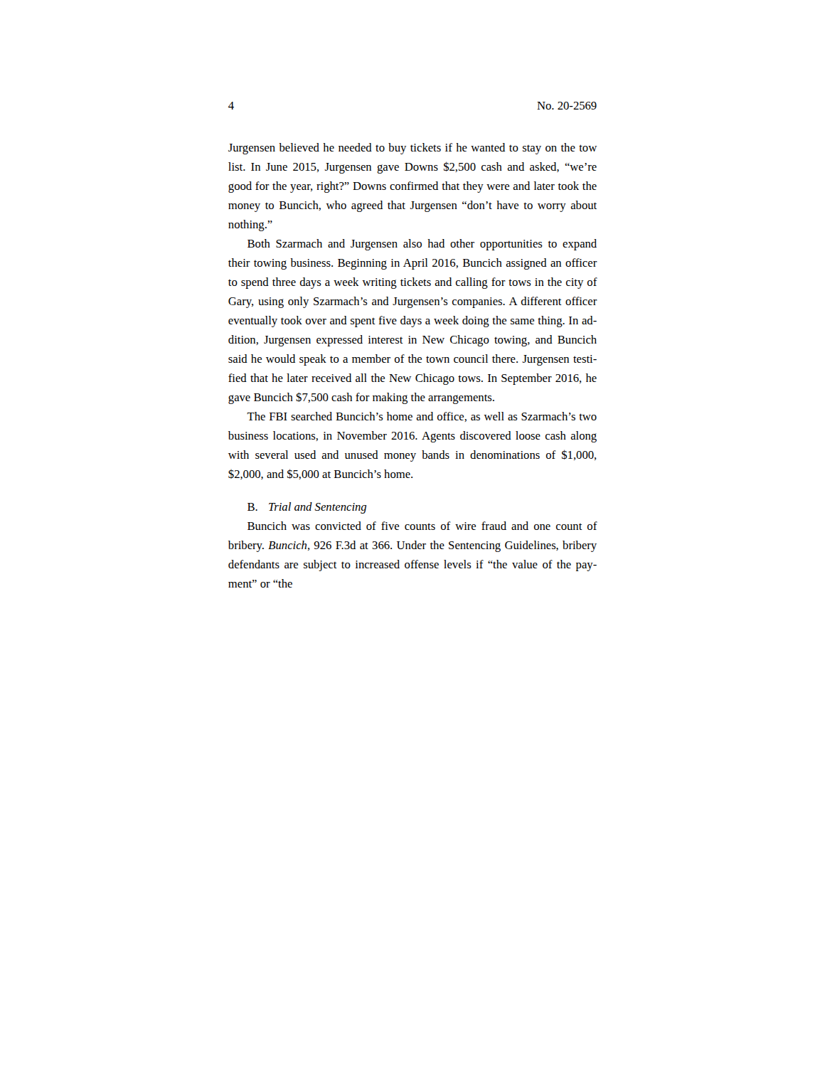4 No. 20-2569
Jurgensen believed he needed to buy tickets if he wanted to stay on the tow list. In June 2015, Jurgensen gave Downs $2,500 cash and asked, “we’re good for the year, right?” Downs confirmed that they were and later took the money to Buncich, who agreed that Jurgensen “don’t have to worry about nothing.”
Both Szarmach and Jurgensen also had other opportunities to expand their towing business. Beginning in April 2016, Buncich assigned an officer to spend three days a week writing tickets and calling for tows in the city of Gary, using only Szarmach’s and Jurgensen’s companies. A different officer eventually took over and spent five days a week doing the same thing. In addition, Jurgensen expressed interest in New Chicago towing, and Buncich said he would speak to a member of the town council there. Jurgensen testified that he later received all the New Chicago tows. In September 2016, he gave Buncich $7,500 cash for making the arrangements.
The FBI searched Buncich’s home and office, as well as Szarmach’s two business locations, in November 2016. Agents discovered loose cash along with several used and unused money bands in denominations of $1,000, $2,000, and $5,000 at Buncich’s home.
B. Trial and Sentencing
Buncich was convicted of five counts of wire fraud and one count of bribery. Buncich, 926 F.3d at 366. Under the Sentencing Guidelines, bribery defendants are subject to increased offense levels if “the value of the payment” or “the